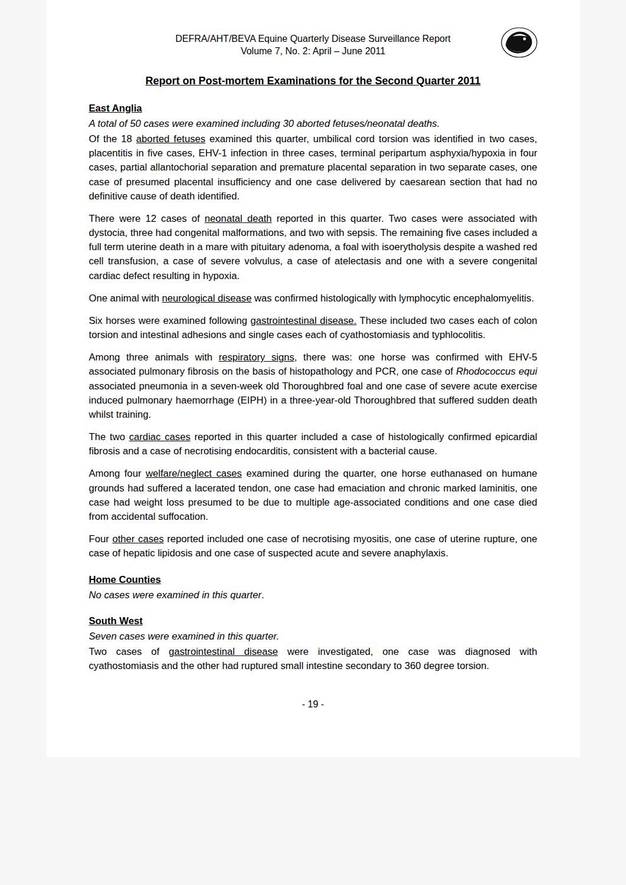DEFRA/AHT/BEVA Equine Quarterly Disease Surveillance Report
Volume 7, No. 2: April – June 2011
Report on Post-mortem Examinations for the Second Quarter 2011
East Anglia
A total of 50 cases were examined including 30 aborted fetuses/neonatal deaths.
Of the 18 aborted fetuses examined this quarter, umbilical cord torsion was identified in two cases, placentitis in five cases, EHV-1 infection in three cases, terminal peripartum asphyxia/hypoxia in four cases, partial allantochorial separation and premature placental separation in two separate cases, one case of presumed placental insufficiency and one case delivered by caesarean section that had no definitive cause of death identified.
There were 12 cases of neonatal death reported in this quarter. Two cases were associated with dystocia, three had congenital malformations, and two with sepsis. The remaining five cases included a full term uterine death in a mare with pituitary adenoma, a foal with isoerytholysis despite a washed red cell transfusion, a case of severe volvulus, a case of atelectasis and one with a severe congenital cardiac defect resulting in hypoxia.
One animal with neurological disease was confirmed histologically with lymphocytic encephalomyelitis.
Six horses were examined following gastrointestinal disease. These included two cases each of colon torsion and intestinal adhesions and single cases each of cyathostomiasis and typhlocolitis.
Among three animals with respiratory signs, there was: one horse was confirmed with EHV-5 associated pulmonary fibrosis on the basis of histopathology and PCR, one case of Rhodococcus equi associated pneumonia in a seven-week old Thoroughbred foal and one case of severe acute exercise induced pulmonary haemorrhage (EIPH) in a three-year-old Thoroughbred that suffered sudden death whilst training.
The two cardiac cases reported in this quarter included a case of histologically confirmed epicardial fibrosis and a case of necrotising endocarditis, consistent with a bacterial cause.
Among four welfare/neglect cases examined during the quarter, one horse euthanased on humane grounds had suffered a lacerated tendon, one case had emaciation and chronic marked laminitis, one case had weight loss presumed to be due to multiple age-associated conditions and one case died from accidental suffocation.
Four other cases reported included one case of necrotising myositis, one case of uterine rupture, one case of hepatic lipidosis and one case of suspected acute and severe anaphylaxis.
Home Counties
No cases were examined in this quarter.
South West
Seven cases were examined in this quarter.
Two cases of gastrointestinal disease were investigated, one case was diagnosed with cyathostomiasis and the other had ruptured small intestine secondary to 360 degree torsion.
- 19 -